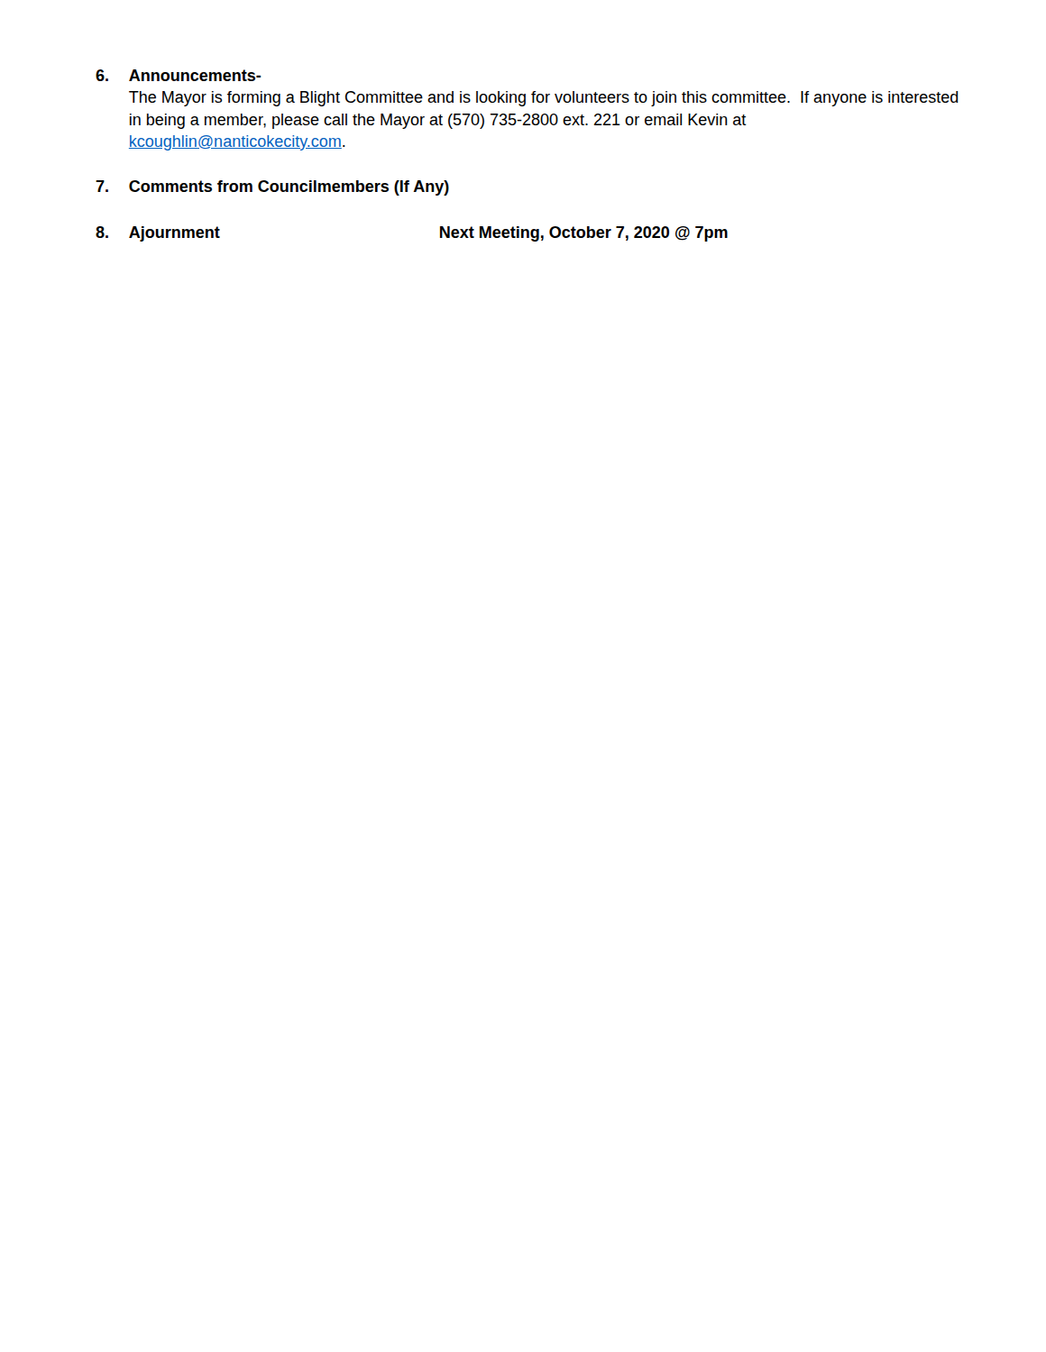Announcements- The Mayor is forming a Blight Committee and is looking for volunteers to join this committee. If anyone is interested in being a member, please call the Mayor at (570) 735-2800 ext. 221 or email Kevin at kcoughlin@nanticokecity.com.
Comments from Councilmembers (If Any)
Ajournment Next Meeting, October 7, 2020 @ 7pm